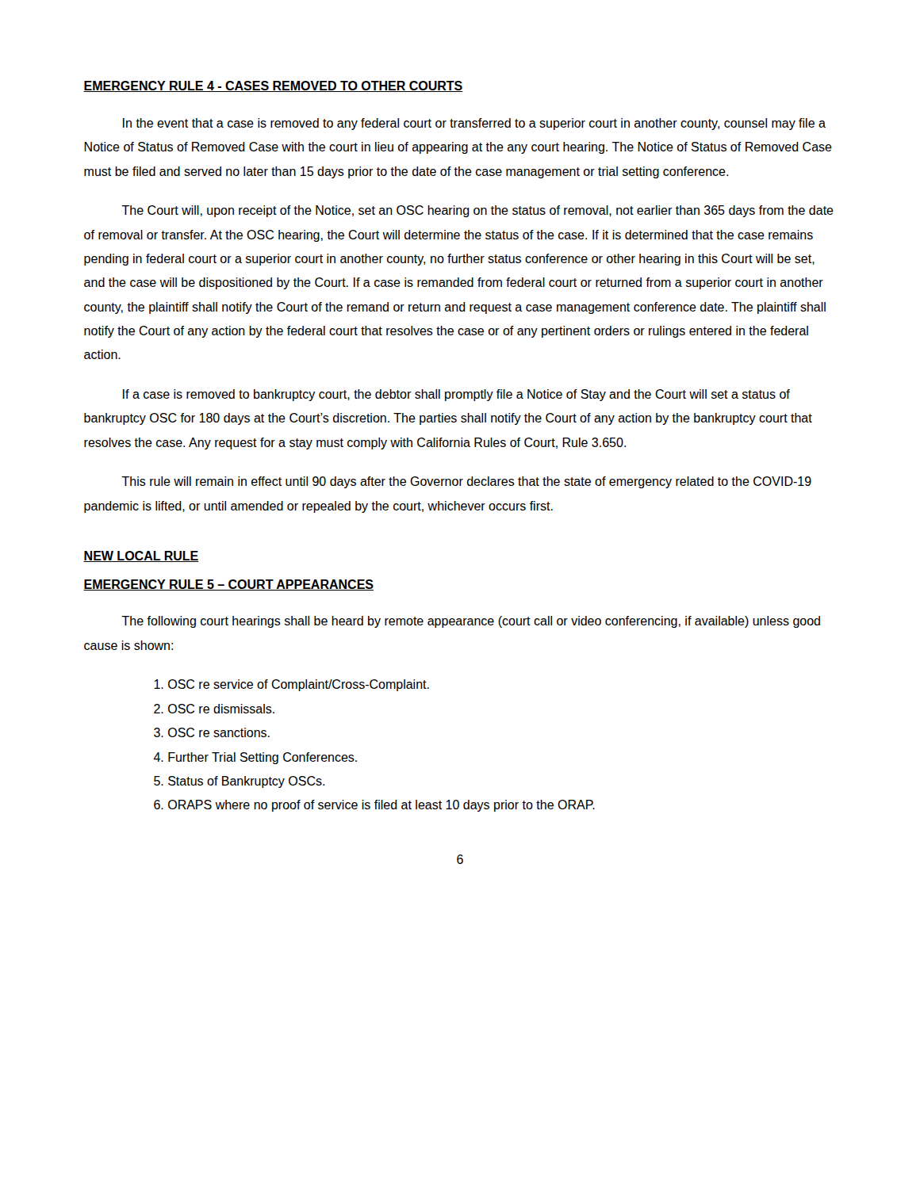EMERGENCY RULE 4 - CASES REMOVED TO OTHER COURTS
In the event that a case is removed to any federal court or transferred to a superior court in another county, counsel may file a Notice of Status of Removed Case with the court in lieu of appearing at the any court hearing. The Notice of Status of Removed Case must be filed and served no later than 15 days prior to the date of the case management or trial setting conference.
The Court will, upon receipt of the Notice, set an OSC hearing on the status of removal, not earlier than 365 days from the date of removal or transfer. At the OSC hearing, the Court will determine the status of the case. If it is determined that the case remains pending in federal court or a superior court in another county, no further status conference or other hearing in this Court will be set, and the case will be dispositioned by the Court. If a case is remanded from federal court or returned from a superior court in another county, the plaintiff shall notify the Court of the remand or return and request a case management conference date. The plaintiff shall notify the Court of any action by the federal court that resolves the case or of any pertinent orders or rulings entered in the federal action.
If a case is removed to bankruptcy court, the debtor shall promptly file a Notice of Stay and the Court will set a status of bankruptcy OSC for 180 days at the Court’s discretion. The parties shall notify the Court of any action by the bankruptcy court that resolves the case. Any request for a stay must comply with California Rules of Court, Rule 3.650.
This rule will remain in effect until 90 days after the Governor declares that the state of emergency related to the COVID-19 pandemic is lifted, or until amended or repealed by the court, whichever occurs first.
NEW LOCAL RULE
EMERGENCY RULE 5 – COURT APPEARANCES
The following court hearings shall be heard by remote appearance (court call or video conferencing, if available) unless good cause is shown:
OSC re service of Complaint/Cross-Complaint.
OSC re dismissals.
OSC re sanctions.
Further Trial Setting Conferences.
Status of Bankruptcy OSCs.
ORAPS where no proof of service is filed at least 10 days prior to the ORAP.
6